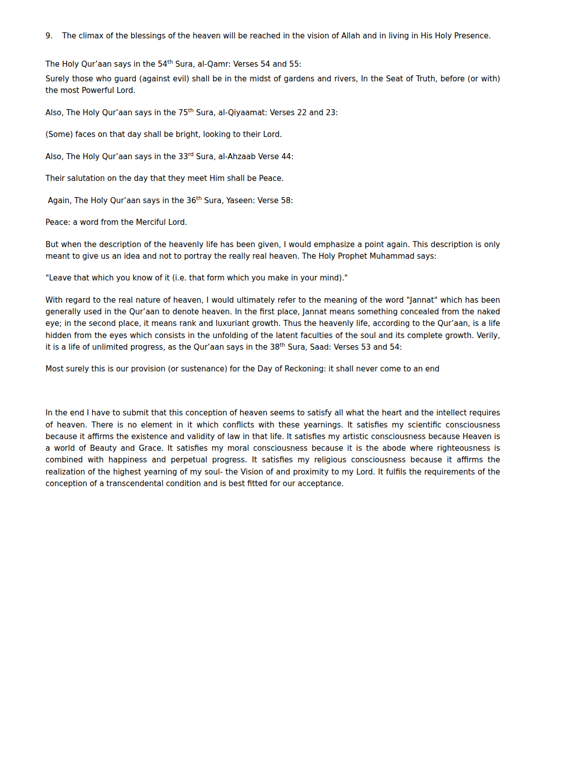9. The climax of the blessings of the heaven will be reached in the vision of Allah and in living in His Holy Presence.
The Holy Qur’aan says in the 54th Sura, al-Qamr: Verses 54 and 55:
Surely those who guard (against evil) shall be in the midst of gardens and rivers, In the Seat of Truth, before (or with) the most Powerful Lord.
Also, The Holy Qur’aan says in the 75th Sura, al-Qiyaamat: Verses 22 and 23:
(Some) faces on that day shall be bright, looking to their Lord.
Also, The Holy Qur’aan says in the 33rd Sura, al-Ahzaab Verse 44:
Their salutation on the day that they meet Him shall be Peace.
Again, The Holy Qur’aan says in the 36th Sura, Yaseen: Verse 58:
Peace: a word from the Merciful Lord.
But when the description of the heavenly life has been given, I would emphasize a point again. This description is only meant to give us an idea and not to portray the really real heaven. The Holy Prophet Muhammad says:
"Leave that which you know of it (i.e. that form which you make in your mind)."
With regard to the real nature of heaven, I would ultimately refer to the meaning of the word "Jannat" which has been generally used in the Qur’aan to denote heaven. In the first place, Jannat means something concealed from the naked eye; in the second place, it means rank and luxuriant growth. Thus the heavenly life, according to the Qur’aan, is a life hidden from the eyes which consists in the unfolding of the latent faculties of the soul and its complete growth. Verily, it is a life of unlimited progress, as the Qur’aan says in the 38th Sura, Saad: Verses 53 and 54:
Most surely this is our provision (or sustenance) for the Day of Reckoning: it shall never come to an end
In the end I have to submit that this conception of heaven seems to satisfy all what the heart and the intellect requires of heaven. There is no element in it which conflicts with these yearnings. It satisfies my scientific consciousness because it affirms the existence and validity of law in that life. It satisfies my artistic consciousness because Heaven is a world of Beauty and Grace. It satisfies my moral consciousness because it is the abode where righteousness is combined with happiness and perpetual progress. It satisfies my religious consciousness because it affirms the realization of the highest yearning of my soul- the Vision of and proximity to my Lord. It fulfils the requirements of the conception of a transcendental condition and is best fitted for our acceptance.